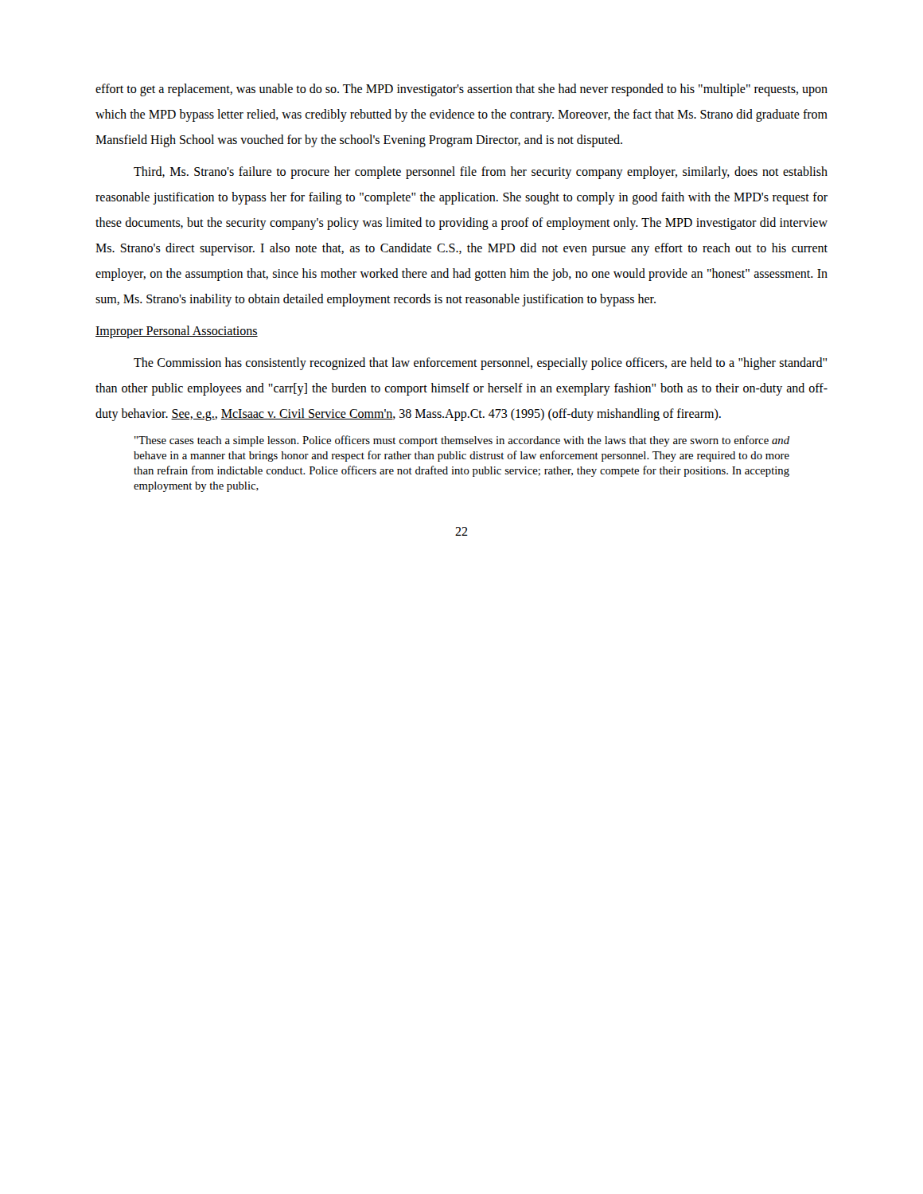effort to get a replacement, was unable to do so. The MPD investigator's assertion that she had never responded to his "multiple" requests, upon which the MPD bypass letter relied, was credibly rebutted by the evidence to the contrary. Moreover, the fact that Ms. Strano did graduate from Mansfield High School was vouched for by the school's Evening Program Director, and is not disputed.
Third, Ms. Strano's failure to procure her complete personnel file from her security company employer, similarly, does not establish reasonable justification to bypass her for failing to "complete" the application. She sought to comply in good faith with the MPD's request for these documents, but the security company's policy was limited to providing a proof of employment only. The MPD investigator did interview Ms. Strano's direct supervisor. I also note that, as to Candidate C.S., the MPD did not even pursue any effort to reach out to his current employer, on the assumption that, since his mother worked there and had gotten him the job, no one would provide an "honest" assessment. In sum, Ms. Strano's inability to obtain detailed employment records is not reasonable justification to bypass her.
Improper Personal Associations
The Commission has consistently recognized that law enforcement personnel, especially police officers, are held to a "higher standard" than other public employees and "carr[y] the burden to comport himself or herself in an exemplary fashion" both as to their on-duty and off-duty behavior. See, e.g., McIsaac v. Civil Service Comm'n, 38 Mass.App.Ct. 473 (1995) (off-duty mishandling of firearm).
"These cases teach a simple lesson. Police officers must comport themselves in accordance with the laws that they are sworn to enforce and behave in a manner that brings honor and respect for rather than public distrust of law enforcement personnel. They are required to do more than refrain from indictable conduct. Police officers are not drafted into public service; rather, they compete for their positions. In accepting employment by the public,
22